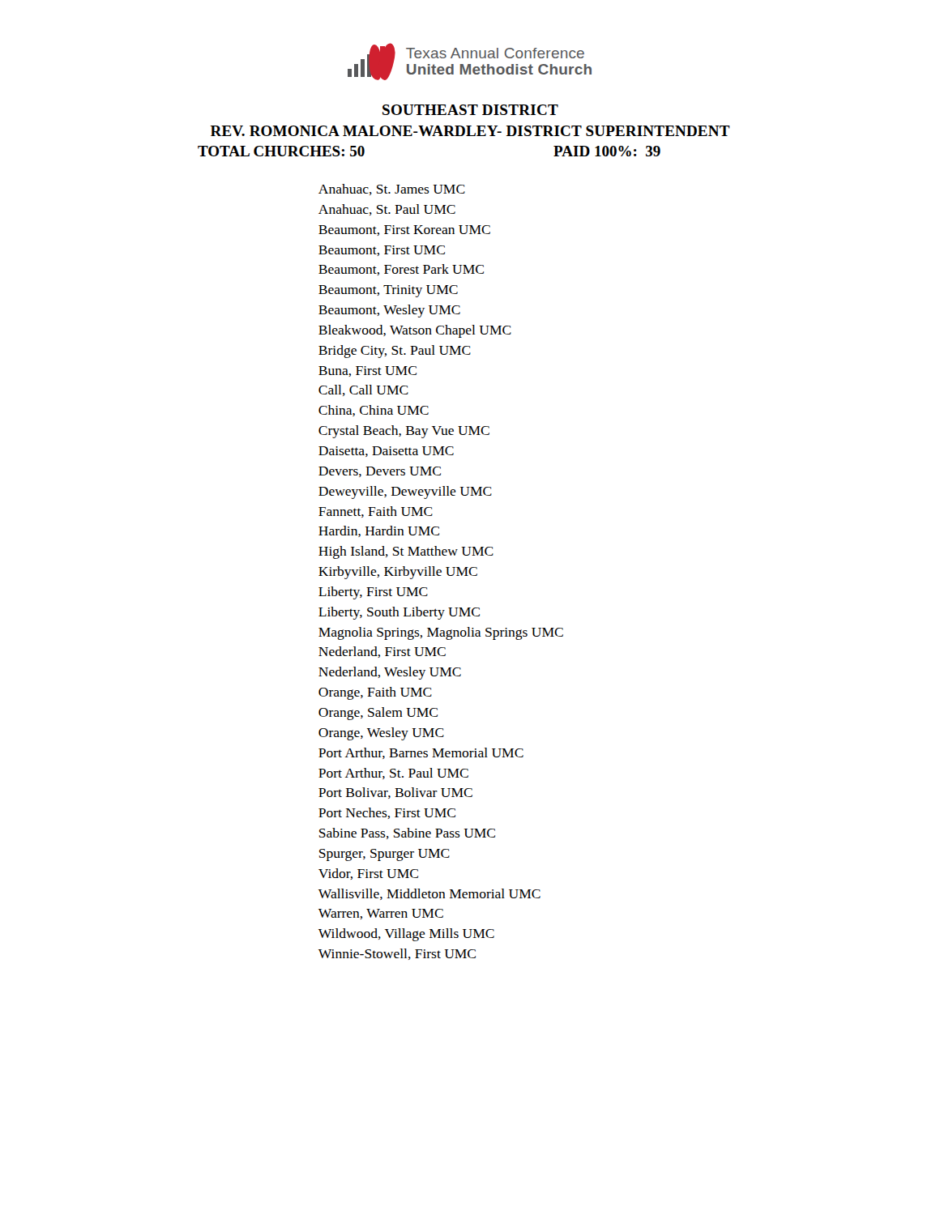Texas Annual Conference
United Methodist Church
SOUTHEAST DISTRICT
REV. ROMONICA MALONE-WARDLEY- DISTRICT SUPERINTENDENT
TOTAL CHURCHES: 50
PAID 100%: 39
Anahuac, St. James UMC
Anahuac, St. Paul UMC
Beaumont, First Korean UMC
Beaumont, First UMC
Beaumont, Forest Park UMC
Beaumont, Trinity UMC
Beaumont, Wesley UMC
Bleakwood, Watson Chapel UMC
Bridge City, St. Paul UMC
Buna, First UMC
Call, Call UMC
China, China UMC
Crystal Beach, Bay Vue UMC
Daisetta, Daisetta UMC
Devers, Devers UMC
Deweyville, Deweyville UMC
Fannett, Faith UMC
Hardin, Hardin UMC
High Island, St Matthew UMC
Kirbyville, Kirbyville UMC
Liberty, First UMC
Liberty, South Liberty UMC
Magnolia Springs, Magnolia Springs UMC
Nederland, First UMC
Nederland, Wesley UMC
Orange, Faith UMC
Orange, Salem UMC
Orange, Wesley UMC
Port Arthur, Barnes Memorial UMC
Port Arthur, St. Paul UMC
Port Bolivar, Bolivar UMC
Port Neches, First UMC
Sabine Pass, Sabine Pass UMC
Spurger, Spurger UMC
Vidor, First UMC
Wallisville, Middleton Memorial UMC
Warren, Warren UMC
Wildwood, Village Mills UMC
Winnie-Stowell, First UMC